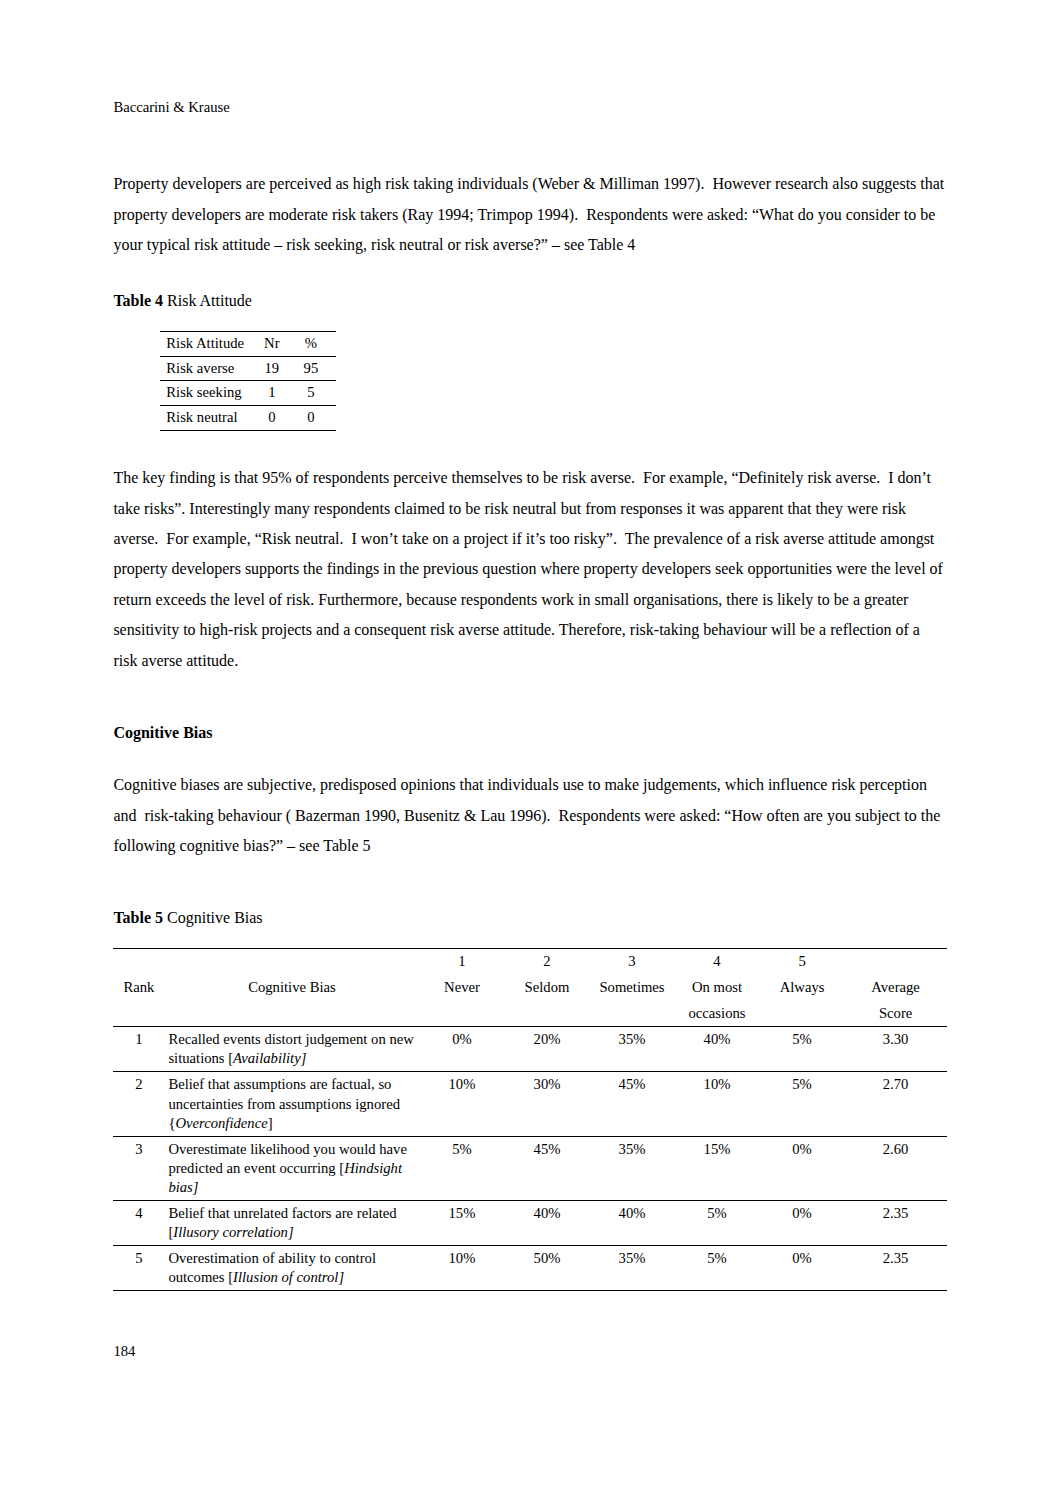Baccarini & Krause
Property developers are perceived as high risk taking individuals (Weber & Milliman 1997). However research also suggests that property developers are moderate risk takers (Ray 1994; Trimpop 1994). Respondents were asked: “What do you consider to be your typical risk attitude – risk seeking, risk neutral or risk averse?” – see Table 4
Table 4 Risk Attitude
| Risk Attitude | Nr | % |
| --- | --- | --- |
| Risk averse | 19 | 95 |
| Risk seeking | 1 | 5 |
| Risk neutral | 0 | 0 |
The key finding is that 95% of respondents perceive themselves to be risk averse. For example, “Definitely risk averse. I don’t take risks”. Interestingly many respondents claimed to be risk neutral but from responses it was apparent that they were risk averse. For example, “Risk neutral. I won’t take on a project if it’s too risky”. The prevalence of a risk averse attitude amongst property developers supports the findings in the previous question where property developers seek opportunities were the level of return exceeds the level of risk. Furthermore, because respondents work in small organisations, there is likely to be a greater sensitivity to high-risk projects and a consequent risk averse attitude. Therefore, risk-taking behaviour will be a reflection of a risk averse attitude.
Cognitive Bias
Cognitive biases are subjective, predisposed opinions that individuals use to make judgements, which influence risk perception and risk-taking behaviour ( Bazerman 1990, Busenitz & Lau 1996). Respondents were asked: “How often are you subject to the following cognitive bias?” – see Table 5
Table 5 Cognitive Bias
| | | 1 | 2 | 3 | 4 | 5 | |
| --- | --- | --- | --- | --- | --- | --- | --- |
| Rank | Cognitive Bias | Never | Seldom | Sometimes | On most | Always | Average |
| | | | | | occasions | | Score |
| 1 | Recalled events distort judgement on new situations [ Availability] | 0% | 20% | 35% | 40% | 5% | 3.30 |
| 2 | Belief that assumptions are factual, so uncertainties from assumptions ignored { Overconfidence ] | 10% | 30% | 45% | 10% | 5% | 2.70 |
| 3 | Overestimate likelihood you would have predicted an event occurring [ Hindsight bias] | 5% | 45% | 35% | 15% | 0% | 2.60 |
| 4 | Belief that unrelated factors are related [ Illusory correlation] | 15% | 40% | 40% | 5% | 0% | 2.35 |
| 5 | Overestimation of ability to control outcomes [ Illusion of control] | 10% | 50% | 35% | 5% | 0% | 2.35 |
184